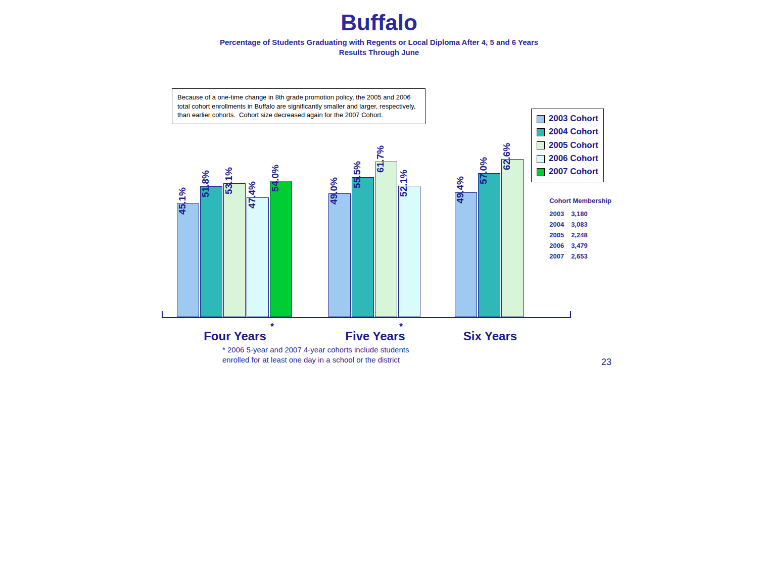Buffalo
Percentage of Students Graduating with Regents or Local Diploma After 4, 5 and 6 Years
Results Through June
Because of a one-time change in 8th grade promotion policy, the 2005 and 2006 total cohort enrollments in Buffalo are significantly smaller and larger, respectively, than earlier cohorts. Cohort size decreased again for the 2007 Cohort.
2003 Cohort
2004 Cohort
2005 Cohort
2006 Cohort
2007 Cohort
Cohort Membership
| 2003 | 3,180 |
| 2004 | 3,083 |
| 2005 | 2,248 |
| 2006 | 3,479 |
| 2007 | 2,653 |
45.1%
51.8%
53.1%
47.4%
54.0%
Four Years
49.0%
55.5%
61.7%
52.1%
Five Years
49.4%
57.0%
62.6%
Six Years
*
*
* 2006 5-year and 2007 4-year cohorts include students
enrolled for at least one day in a school or the district
23